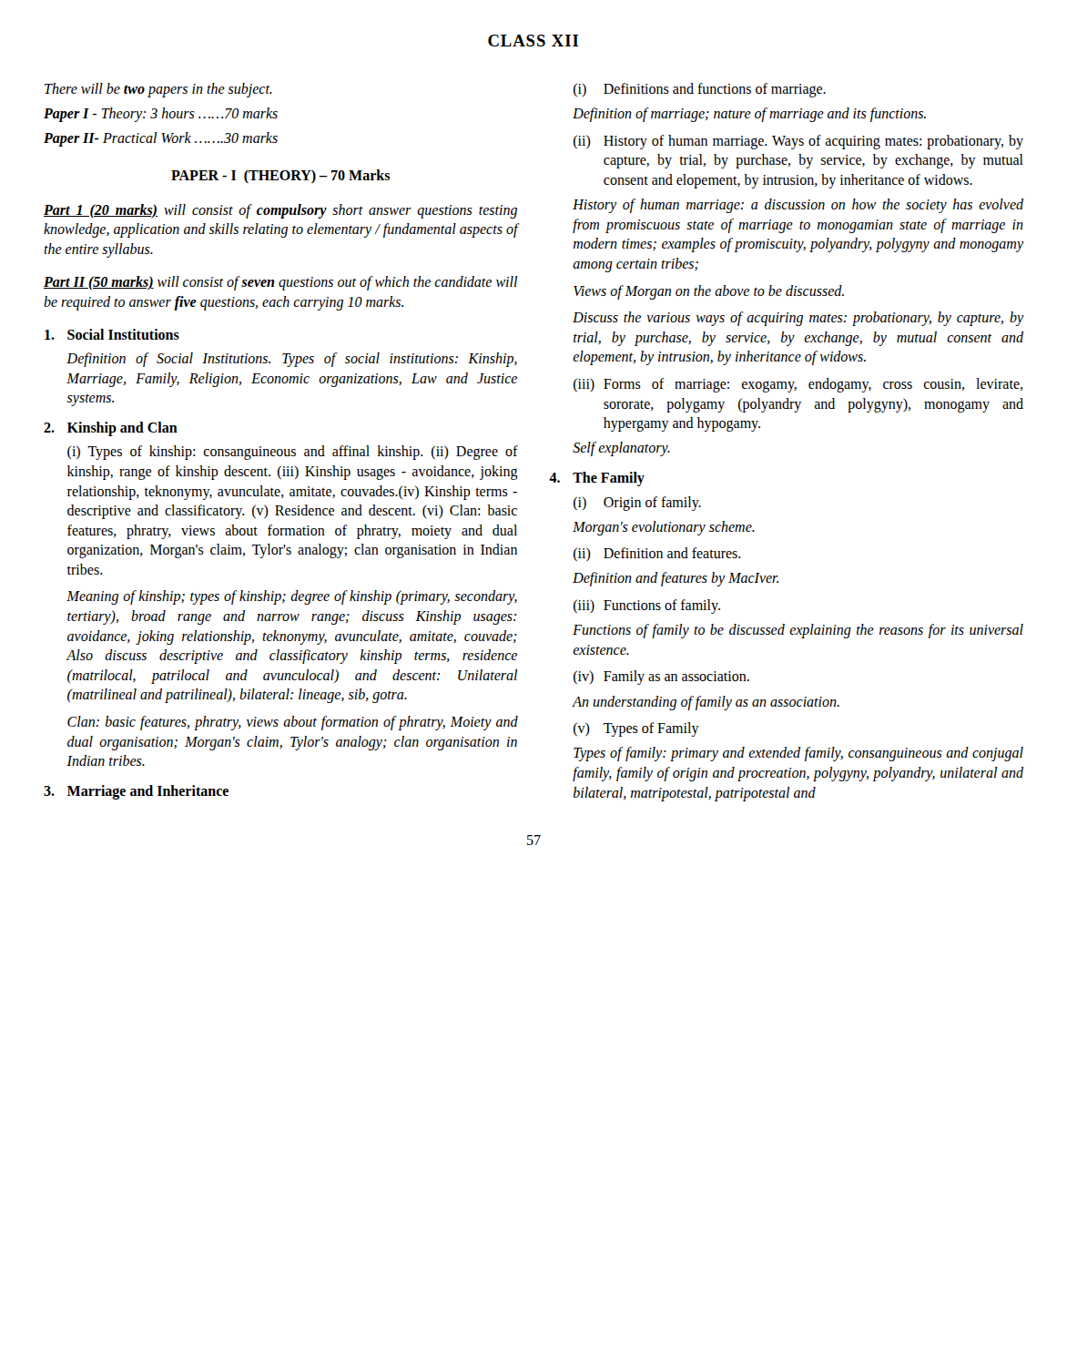CLASS XII
There will be two papers in the subject.
Paper I - Theory: 3 hours ……70 marks
Paper II- Practical Work …….30 marks
PAPER - I (THEORY) – 70 Marks
Part 1 (20 marks) will consist of compulsory short answer questions testing knowledge, application and skills relating to elementary / fundamental aspects of the entire syllabus.
Part II (50 marks) will consist of seven questions out of which the candidate will be required to answer five questions, each carrying 10 marks.
Social Institutions
Definition of Social Institutions. Types of social institutions: Kinship, Marriage, Family, Religion, Economic organizations, Law and Justice systems.
Kinship and Clan
(i) Types of kinship: consanguineous and affinal kinship. (ii) Degree of kinship, range of kinship descent. (iii) Kinship usages - avoidance, joking relationship, teknonymy, avunculate, amitate, couvades.(iv) Kinship terms - descriptive and classificatory. (v) Residence and descent. (vi) Clan: basic features, phratry, views about formation of phratry, moiety and dual organization, Morgan's claim, Tylor's analogy; clan organisation in Indian tribes.
Meaning of kinship; types of kinship; degree of kinship (primary, secondary, tertiary), broad range and narrow range; discuss Kinship usages: avoidance, joking relationship, teknonymy, avunculate, amitate, couvade; Also discuss descriptive and classificatory kinship terms, residence (matrilocal, patrilocal and avunculocal) and descent: Unilateral (matrilineal and patrilineal), bilateral: lineage, sib, gotra.
Clan: basic features, phratry, views about formation of phratry, Moiety and dual organisation; Morgan's claim, Tylor's analogy; clan organisation in Indian tribes.
Marriage and Inheritance
(i) Definitions and functions of marriage.
Definition of marriage; nature of marriage and its functions.
(ii) History of human marriage. Ways of acquiring mates: probationary, by capture, by trial, by purchase, by service, by exchange, by mutual consent and elopement, by intrusion, by inheritance of widows.
History of human marriage: a discussion on how the society has evolved from promiscuous state of marriage to monogamian state of marriage in modern times; examples of promiscuity, polyandry, polygyny and monogamy among certain tribes;
Views of Morgan on the above to be discussed.
Discuss the various ways of acquiring mates: probationary, by capture, by trial, by purchase, by service, by exchange, by mutual consent and elopement, by intrusion, by inheritance of widows.
(iii) Forms of marriage: exogamy, endogamy, cross cousin, levirate, sororate, polygamy (polyandry and polygyny), monogamy and hypergamy and hypogamy.
Self explanatory.
The Family
(i) Origin of family.
Morgan's evolutionary scheme.
(ii) Definition and features.
Definition and features by MacIver.
(iii) Functions of family.
Functions of family to be discussed explaining the reasons for its universal existence.
(iv) Family as an association.
An understanding of family as an association.
(v) Types of Family
Types of family: primary and extended family, consanguineous and conjugal family, family of origin and procreation, polygyny, polyandry, unilateral and bilateral, matripotestal, patripotestal and
57